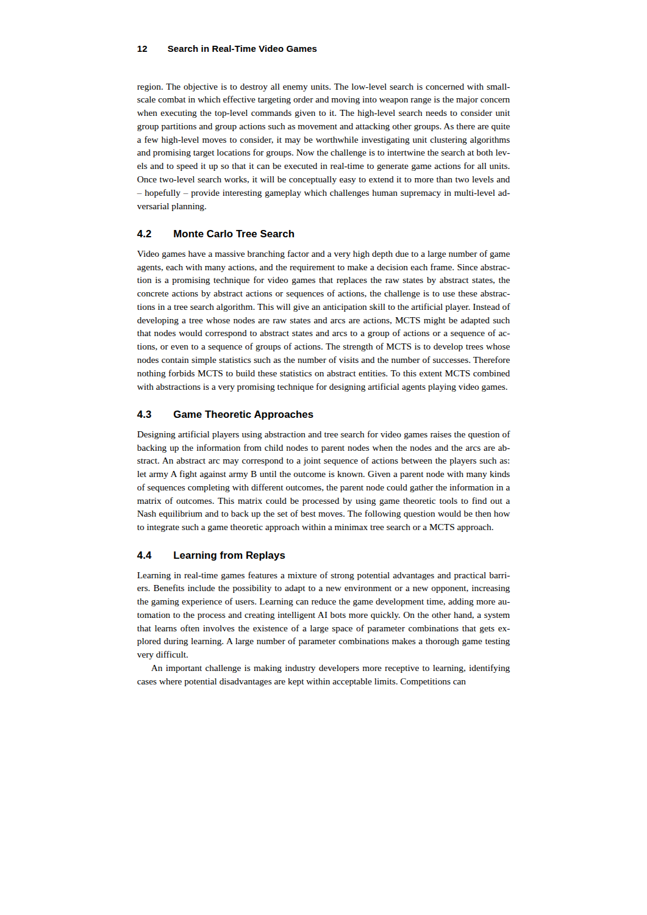12 Search in Real-Time Video Games
region. The objective is to destroy all enemy units. The low-level search is concerned with small-scale combat in which effective targeting order and moving into weapon range is the major concern when executing the top-level commands given to it. The high-level search needs to consider unit group partitions and group actions such as movement and attacking other groups. As there are quite a few high-level moves to consider, it may be worthwhile investigating unit clustering algorithms and promising target locations for groups. Now the challenge is to intertwine the search at both levels and to speed it up so that it can be executed in real-time to generate game actions for all units. Once two-level search works, it will be conceptually easy to extend it to more than two levels and – hopefully – provide interesting gameplay which challenges human supremacy in multi-level adversarial planning.
4.2 Monte Carlo Tree Search
Video games have a massive branching factor and a very high depth due to a large number of game agents, each with many actions, and the requirement to make a decision each frame. Since abstraction is a promising technique for video games that replaces the raw states by abstract states, the concrete actions by abstract actions or sequences of actions, the challenge is to use these abstractions in a tree search algorithm. This will give an anticipation skill to the artificial player. Instead of developing a tree whose nodes are raw states and arcs are actions, MCTS might be adapted such that nodes would correspond to abstract states and arcs to a group of actions or a sequence of actions, or even to a sequence of groups of actions. The strength of MCTS is to develop trees whose nodes contain simple statistics such as the number of visits and the number of successes. Therefore nothing forbids MCTS to build these statistics on abstract entities. To this extent MCTS combined with abstractions is a very promising technique for designing artificial agents playing video games.
4.3 Game Theoretic Approaches
Designing artificial players using abstraction and tree search for video games raises the question of backing up the information from child nodes to parent nodes when the nodes and the arcs are abstract. An abstract arc may correspond to a joint sequence of actions between the players such as: let army A fight against army B until the outcome is known. Given a parent node with many kinds of sequences completing with different outcomes, the parent node could gather the information in a matrix of outcomes. This matrix could be processed by using game theoretic tools to find out a Nash equilibrium and to back up the set of best moves. The following question would be then how to integrate such a game theoretic approach within a minimax tree search or a MCTS approach.
4.4 Learning from Replays
Learning in real-time games features a mixture of strong potential advantages and practical barriers. Benefits include the possibility to adapt to a new environment or a new opponent, increasing the gaming experience of users. Learning can reduce the game development time, adding more automation to the process and creating intelligent AI bots more quickly. On the other hand, a system that learns often involves the existence of a large space of parameter combinations that gets explored during learning. A large number of parameter combinations makes a thorough game testing very difficult.
An important challenge is making industry developers more receptive to learning, identifying cases where potential disadvantages are kept within acceptable limits. Competitions can